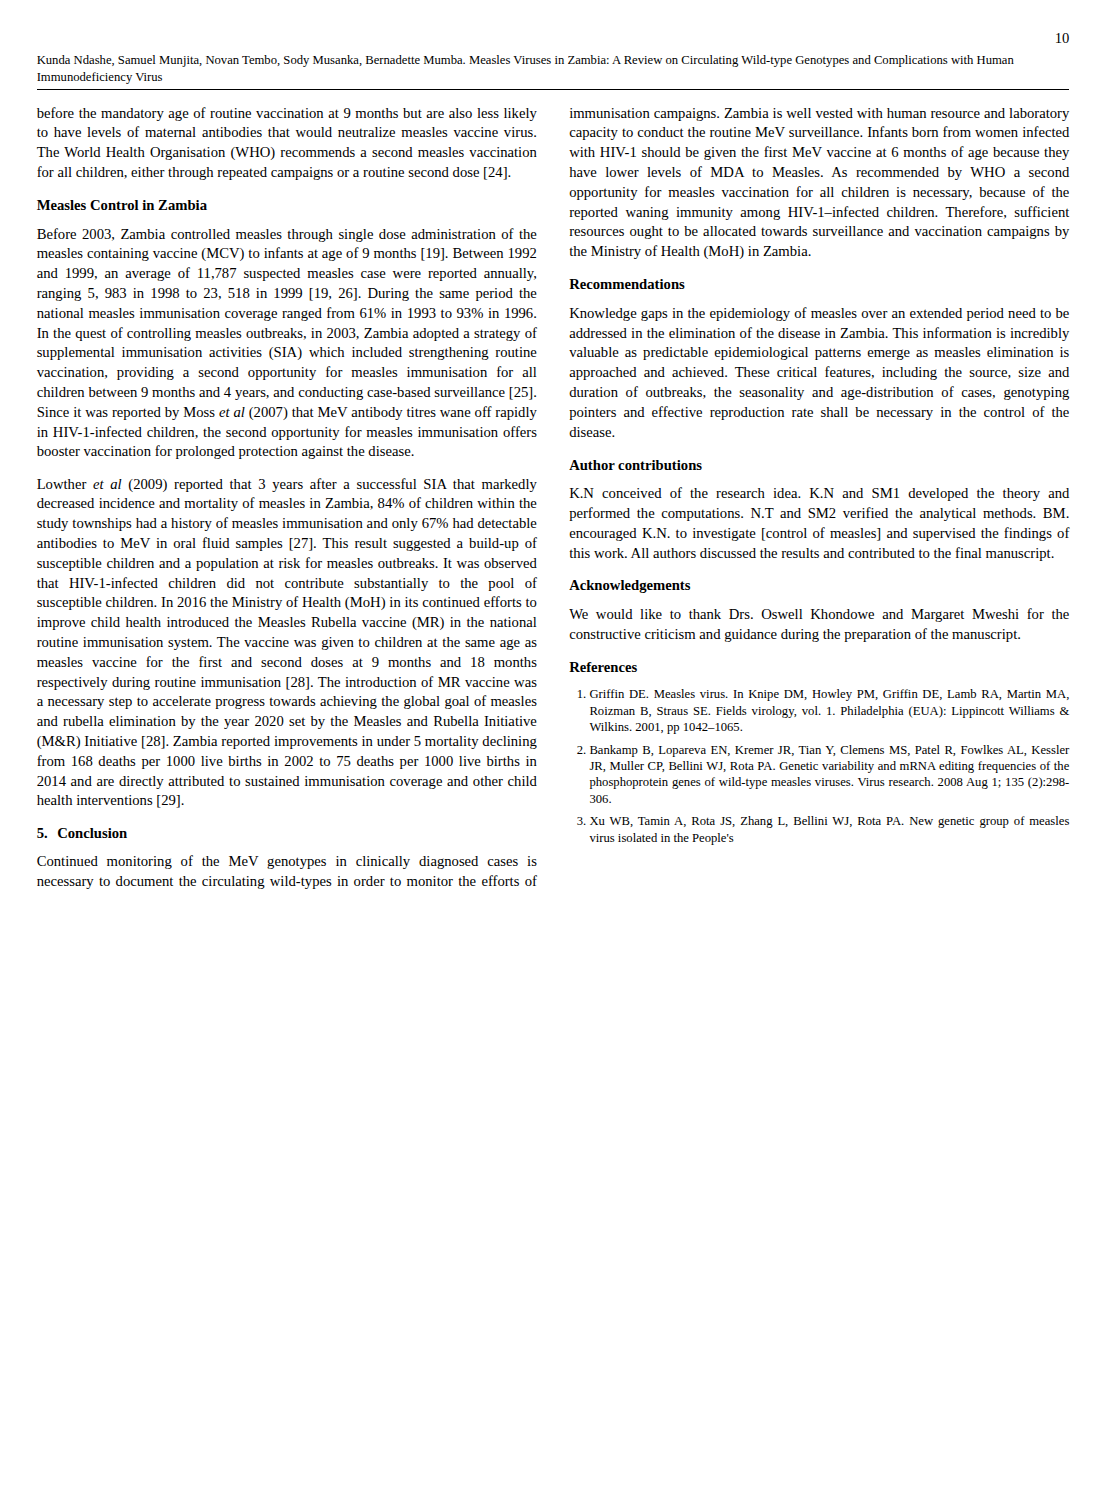10
Kunda Ndashe, Samuel Munjita, Novan Tembo, Sody Musanka, Bernadette Mumba. Measles Viruses in Zambia: A Review on Circulating Wild-type Genotypes and Complications with Human Immunodeficiency Virus
before the mandatory age of routine vaccination at 9 months but are also less likely to have levels of maternal antibodies that would neutralize measles vaccine virus. The World Health Organisation (WHO) recommends a second measles vaccination for all children, either through repeated campaigns or a routine second dose [24].
Measles Control in Zambia
Before 2003, Zambia controlled measles through single dose administration of the measles containing vaccine (MCV) to infants at age of 9 months [19]. Between 1992 and 1999, an average of 11,787 suspected measles case were reported annually, ranging 5, 983 in 1998 to 23, 518 in 1999 [19, 26]. During the same period the national measles immunisation coverage ranged from 61% in 1993 to 93% in 1996. In the quest of controlling measles outbreaks, in 2003, Zambia adopted a strategy of supplemental immunisation activities (SIA) which included strengthening routine vaccination, providing a second opportunity for measles immunisation for all children between 9 months and 4 years, and conducting case-based surveillance [25]. Since it was reported by Moss et al (2007) that MeV antibody titres wane off rapidly in HIV-1-infected children, the second opportunity for measles immunisation offers booster vaccination for prolonged protection against the disease.
Lowther et al (2009) reported that 3 years after a successful SIA that markedly decreased incidence and mortality of measles in Zambia, 84% of children within the study townships had a history of measles immunisation and only 67% had detectable antibodies to MeV in oral fluid samples [27]. This result suggested a build-up of susceptible children and a population at risk for measles outbreaks. It was observed that HIV-1-infected children did not contribute substantially to the pool of susceptible children. In 2016 the Ministry of Health (MoH) in its continued efforts to improve child health introduced the Measles Rubella vaccine (MR) in the national routine immunisation system. The vaccine was given to children at the same age as measles vaccine for the first and second doses at 9 months and 18 months respectively during routine immunisation [28]. The introduction of MR vaccine was a necessary step to accelerate progress towards achieving the global goal of measles and rubella elimination by the year 2020 set by the Measles and Rubella Initiative (M&R) Initiative [28]. Zambia reported improvements in under 5 mortality declining from 168 deaths per 1000 live births in 2002 to 75 deaths per 1000 live births in 2014 and are directly attributed to sustained immunisation coverage and other child health interventions [29].
5. Conclusion
Continued monitoring of the MeV genotypes in clinically diagnosed cases is necessary to document the circulating wild-types in order to monitor the efforts of immunisation campaigns. Zambia is well vested with human resource and laboratory capacity to conduct the routine MeV surveillance. Infants born from women infected with HIV-1 should be given the first MeV vaccine at 6 months of age because they have lower levels of MDA to Measles. As recommended by WHO a second opportunity for measles vaccination for all children is necessary, because of the reported waning immunity among HIV-1–infected children. Therefore, sufficient resources ought to be allocated towards surveillance and vaccination campaigns by the Ministry of Health (MoH) in Zambia.
Recommendations
Knowledge gaps in the epidemiology of measles over an extended period need to be addressed in the elimination of the disease in Zambia. This information is incredibly valuable as predictable epidemiological patterns emerge as measles elimination is approached and achieved. These critical features, including the source, size and duration of outbreaks, the seasonality and age-distribution of cases, genotyping pointers and effective reproduction rate shall be necessary in the control of the disease.
Author contributions
K.N conceived of the research idea. K.N and SM1 developed the theory and performed the computations. N.T and SM2 verified the analytical methods. BM. encouraged K.N. to investigate [control of measles] and supervised the findings of this work. All authors discussed the results and contributed to the final manuscript.
Acknowledgements
We would like to thank Drs. Oswell Khondowe and Margaret Mweshi for the constructive criticism and guidance during the preparation of the manuscript.
References
Griffin DE. Measles virus. In Knipe DM, Howley PM, Griffin DE, Lamb RA, Martin MA, Roizman B, Straus SE. Fields virology, vol. 1. Philadelphia (EUA): Lippincott Williams & Wilkins. 2001, pp 1042–1065.
Bankamp B, Lopareva EN, Kremer JR, Tian Y, Clemens MS, Patel R, Fowlkes AL, Kessler JR, Muller CP, Bellini WJ, Rota PA. Genetic variability and mRNA editing frequencies of the phosphoprotein genes of wild-type measles viruses. Virus research. 2008 Aug 1; 135 (2):298-306.
Xu WB, Tamin A, Rota JS, Zhang L, Bellini WJ, Rota PA. New genetic group of measles virus isolated in the People's